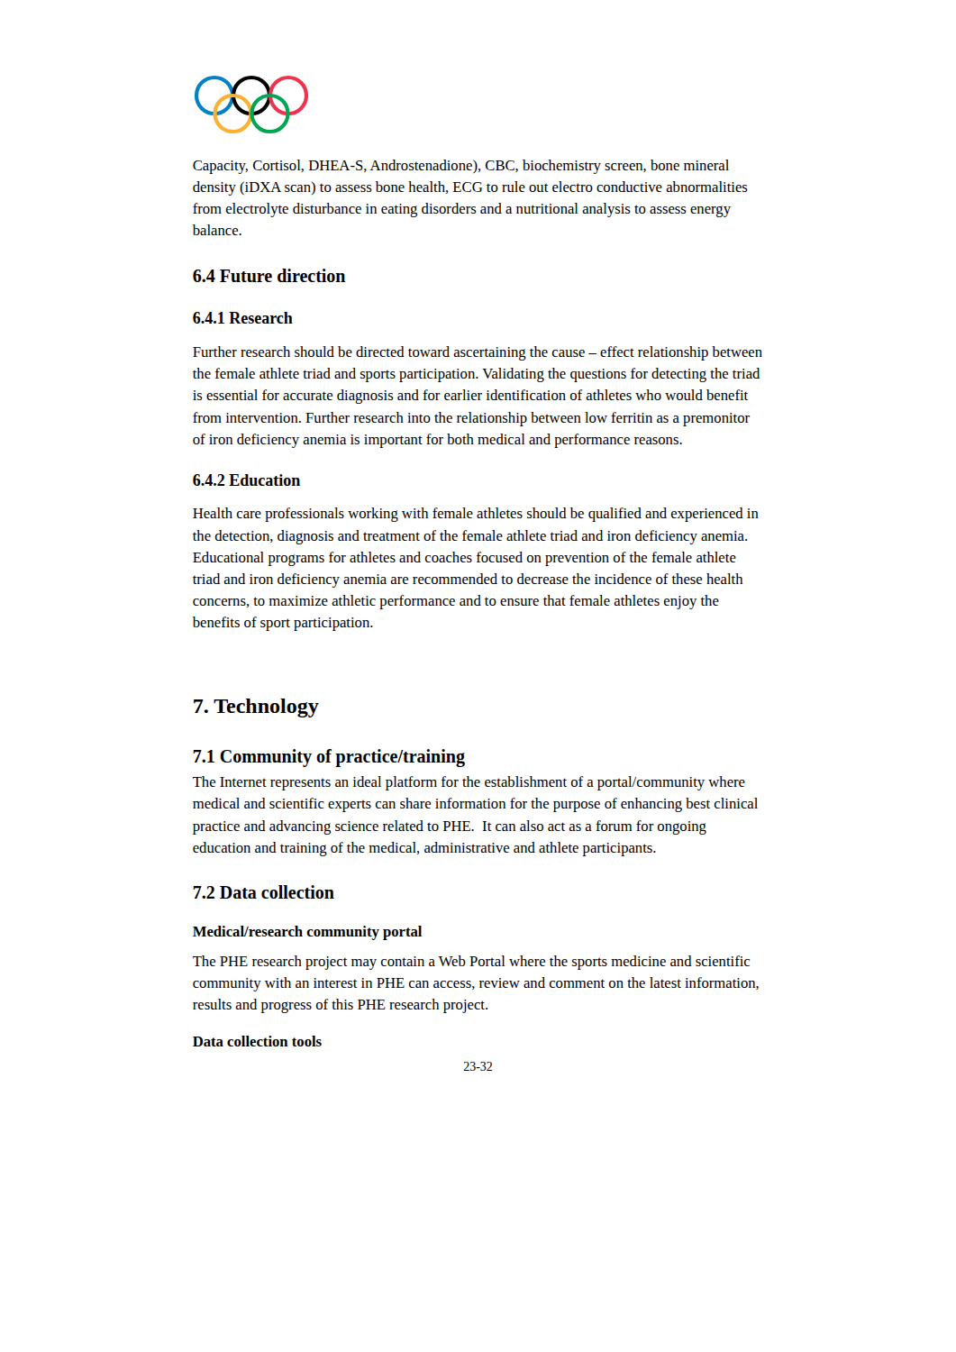Capacity, Cortisol, DHEA-S, Androstenadione), CBC, biochemistry screen, bone mineral density (iDXA scan) to assess bone health, ECG to rule out electro conductive abnormalities from electrolyte disturbance in eating disorders and a nutritional analysis to assess energy balance.
6.4 Future direction
6.4.1 Research
Further research should be directed toward ascertaining the cause – effect relationship between the female athlete triad and sports participation. Validating the questions for detecting the triad is essential for accurate diagnosis and for earlier identification of athletes who would benefit from intervention. Further research into the relationship between low ferritin as a premonitor of iron deficiency anemia is important for both medical and performance reasons.
6.4.2 Education
Health care professionals working with female athletes should be qualified and experienced in the detection, diagnosis and treatment of the female athlete triad and iron deficiency anemia.
Educational programs for athletes and coaches focused on prevention of the female athlete triad and iron deficiency anemia are recommended to decrease the incidence of these health concerns, to maximize athletic performance and to ensure that female athletes enjoy the benefits of sport participation.
7. Technology
7.1 Community of practice/training
The Internet represents an ideal platform for the establishment of a portal/community where medical and scientific experts can share information for the purpose of enhancing best clinical practice and advancing science related to PHE. It can also act as a forum for ongoing education and training of the medical, administrative and athlete participants.
7.2 Data collection
Medical/research community portal
The PHE research project may contain a Web Portal where the sports medicine and scientific community with an interest in PHE can access, review and comment on the latest information, results and progress of this PHE research project.
Data collection tools
23-32